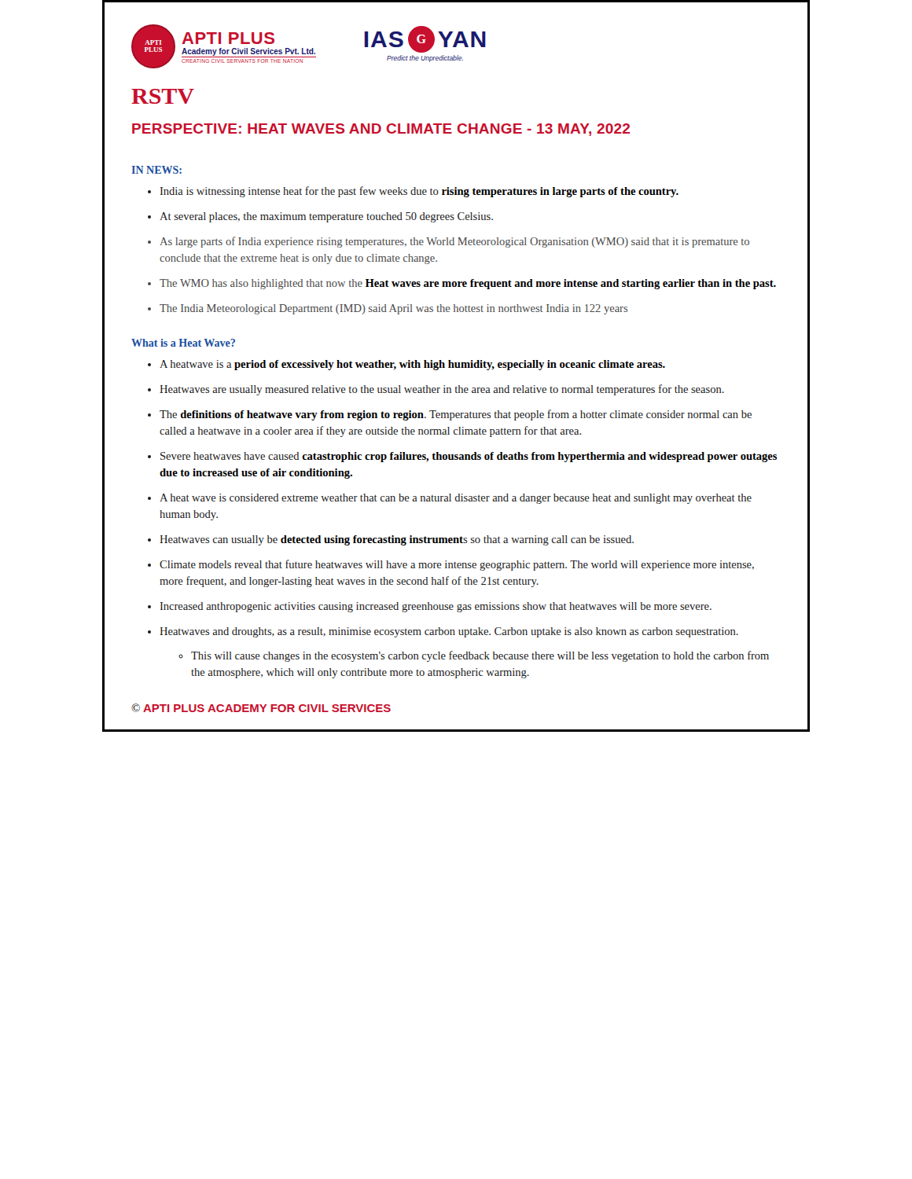APTI
PLUS
APTI PLUS
Academy for Civil Services Pvt. Ltd.
CREATING CIVIL SERVANTS FOR THE NATION
IAS G YAN
Predict the Unpredictable.
RSTV
PERSPECTIVE: HEAT WAVES AND CLIMATE CHANGE - 13 MAY, 2022
IN NEWS:
India is witnessing intense heat for the past few weeks due to rising temperatures in large parts of the country.
At several places, the maximum temperature touched 50 degrees Celsius.
As large parts of India experience rising temperatures, the World Meteorological Organisation (WMO) said that it is premature to conclude that the extreme heat is only due to climate change.
The WMO has also highlighted that now the Heat waves are more frequent and more intense and starting earlier than in the past.
The India Meteorological Department (IMD) said April was the hottest in northwest India in 122 years
What is a Heat Wave?
A heatwave is a period of excessively hot weather, with high humidity, especially in oceanic climate areas.
Heatwaves are usually measured relative to the usual weather in the area and relative to normal temperatures for the season.
The definitions of heatwave vary from region to region. Temperatures that people from a hotter climate consider normal can be called a heatwave in a cooler area if they are outside the normal climate pattern for that area.
Severe heatwaves have caused catastrophic crop failures, thousands of deaths from hyperthermia and widespread power outages due to increased use of air conditioning.
A heat wave is considered extreme weather that can be a natural disaster and a danger because heat and sunlight may overheat the human body.
Heatwaves can usually be detected using forecasting instruments so that a warning call can be issued.
Climate models reveal that future heatwaves will have a more intense geographic pattern. The world will experience more intense, more frequent, and longer-lasting heat waves in the second half of the 21st century.
Increased anthropogenic activities causing increased greenhouse gas emissions show that heatwaves will be more severe.
Heatwaves and droughts, as a result, minimise ecosystem carbon uptake. Carbon uptake is also known as carbon sequestration.
This will cause changes in the ecosystem's carbon cycle feedback because there will be less vegetation to hold the carbon from the atmosphere, which will only contribute more to atmospheric warming.
© APTI PLUS ACADEMY FOR CIVIL SERVICES